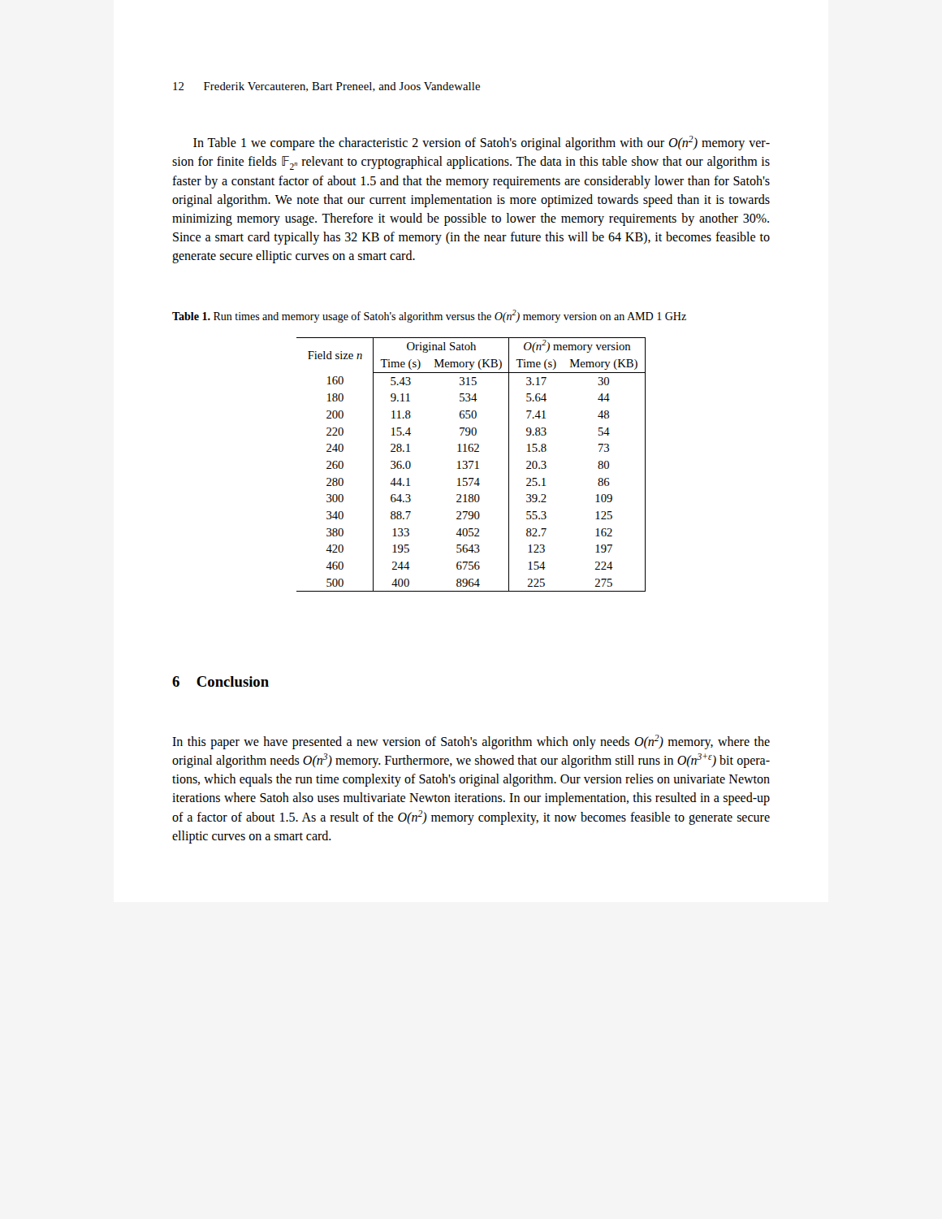12 Frederik Vercauteren, Bart Preneel, and Joos Vandewalle
In Table 1 we compare the characteristic 2 version of Satoh's original algorithm with our O(n2) memory version for finite fields 𝔽2n relevant to cryptographical applications. The data in this table show that our algorithm is faster by a constant factor of about 1.5 and that the memory requirements are considerably lower than for Satoh's original algorithm. We note that our current implementation is more optimized towards speed than it is towards minimizing memory usage. Therefore it would be possible to lower the memory requirements by another 30%. Since a smart card typically has 32 KB of memory (in the near future this will be 64 KB), it becomes feasible to generate secure elliptic curves on a smart card.
Table 1. Run times and memory usage of Satoh's algorithm versus the O(n2) memory version on an AMD 1 GHz
| Field size n | Original Satoh | O(n 2 ) memory version |
| --- | --- | --- |
| Time (s) | Memory (KB) | Time (s) | Memory (KB) |
| 160 | 5.43 | 315 | 3.17 | 30 |
| 180 | 9.11 | 534 | 5.64 | 44 |
| 200 | 11.8 | 650 | 7.41 | 48 |
| 220 | 15.4 | 790 | 9.83 | 54 |
| 240 | 28.1 | 1162 | 15.8 | 73 |
| 260 | 36.0 | 1371 | 20.3 | 80 |
| 280 | 44.1 | 1574 | 25.1 | 86 |
| 300 | 64.3 | 2180 | 39.2 | 109 |
| 340 | 88.7 | 2790 | 55.3 | 125 |
| 380 | 133 | 4052 | 82.7 | 162 |
| 420 | 195 | 5643 | 123 | 197 |
| 460 | 244 | 6756 | 154 | 224 |
| 500 | 400 | 8964 | 225 | 275 |
6 Conclusion
In this paper we have presented a new version of Satoh's algorithm which only needs O(n2) memory, where the original algorithm needs O(n3) memory. Furthermore, we showed that our algorithm still runs in O(n3+ε) bit operations, which equals the run time complexity of Satoh's original algorithm. Our version relies on univariate Newton iterations where Satoh also uses multivariate Newton iterations. In our implementation, this resulted in a speed-up of a factor of about 1.5. As a result of the O(n2) memory complexity, it now becomes feasible to generate secure elliptic curves on a smart card.